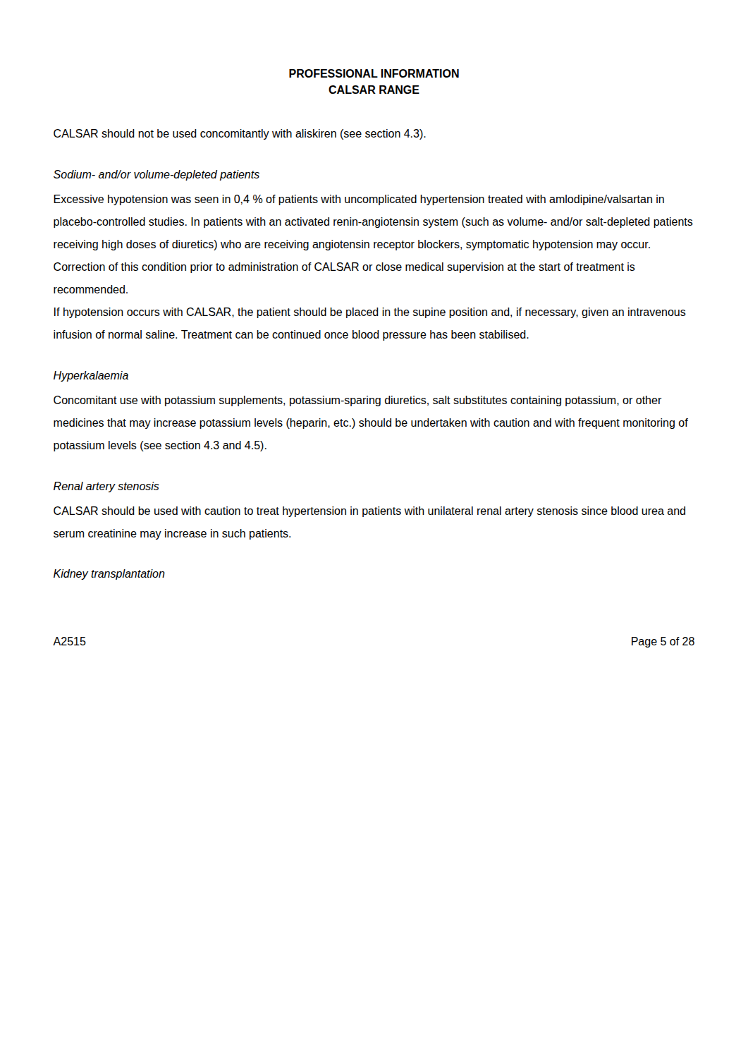PROFESSIONAL INFORMATION
CALSAR RANGE
CALSAR should not be used concomitantly with aliskiren (see section 4.3).
Sodium- and/or volume-depleted patients
Excessive hypotension was seen in 0,4 % of patients with uncomplicated hypertension treated with amlodipine/valsartan in placebo-controlled studies. In patients with an activated renin-angiotensin system (such as volume- and/or salt-depleted patients receiving high doses of diuretics) who are receiving angiotensin receptor blockers, symptomatic hypotension may occur. Correction of this condition prior to administration of CALSAR or close medical supervision at the start of treatment is recommended.
If hypotension occurs with CALSAR, the patient should be placed in the supine position and, if necessary, given an intravenous infusion of normal saline. Treatment can be continued once blood pressure has been stabilised.
Hyperkalaemia
Concomitant use with potassium supplements, potassium-sparing diuretics, salt substitutes containing potassium, or other medicines that may increase potassium levels (heparin, etc.) should be undertaken with caution and with frequent monitoring of potassium levels (see section 4.3 and 4.5).
Renal artery stenosis
CALSAR should be used with caution to treat hypertension in patients with unilateral renal artery stenosis since blood urea and serum creatinine may increase in such patients.
Kidney transplantation
A2515 Page 5 of 28